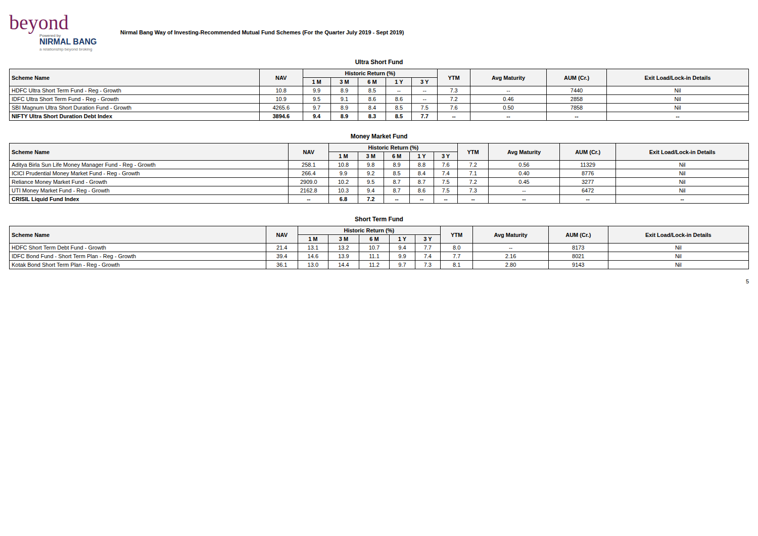beyond Powered by NIRMAL BANG a relationship beyond broking
Nirmal Bang Way of Investing-Recommended Mutual Fund Schemes (For the Quarter July 2019 - Sept 2019)
Ultra Short Fund
| Scheme Name | NAV | Historic Return (%) | YTM | Avg Maturity | AUM (Cr.) | Exit Load/Lock-in Details |
| --- | --- | --- | --- | --- | --- | --- |
| 1 M | 3 M | 6 M | 1 Y | 3 Y |
| HDFC Ultra Short Term Fund - Reg - Growth | 10.8 | 9.9 | 8.9 | 8.5 | -- | -- | 7.3 | -- | 7440 | Nil |
| IDFC Ultra Short Term Fund - Reg - Growth | 10.9 | 9.5 | 9.1 | 8.6 | 8.6 | -- | 7.2 | 0.46 | 2858 | Nil |
| SBI Magnum Ultra Short Duration Fund - Growth | 4265.6 | 9.7 | 8.9 | 8.4 | 8.5 | 7.5 | 7.6 | 0.50 | 7858 | Nil |
| NIFTY Ultra Short Duration Debt Index | 3894.6 | 9.4 | 8.9 | 8.3 | 8.5 | 7.7 | -- | -- | -- | -- |
Money Market Fund
| Scheme Name | NAV | Historic Return (%) | YTM | Avg Maturity | AUM (Cr.) | Exit Load/Lock-in Details |
| --- | --- | --- | --- | --- | --- | --- |
| 1 M | 3 M | 6 M | 1 Y | 3 Y |
| Aditya Birla Sun Life Money Manager Fund - Reg - Growth | 258.1 | 10.8 | 9.8 | 8.9 | 8.8 | 7.6 | 7.2 | 0.56 | 11329 | Nil |
| ICICI Prudential Money Market Fund - Reg - Growth | 266.4 | 9.9 | 9.2 | 8.5 | 8.4 | 7.4 | 7.1 | 0.40 | 8776 | Nil |
| Reliance Money Market Fund - Growth | 2909.0 | 10.2 | 9.5 | 8.7 | 8.7 | 7.5 | 7.2 | 0.45 | 3277 | Nil |
| UTI Money Market Fund - Reg - Growth | 2162.8 | 10.3 | 9.4 | 8.7 | 8.6 | 7.5 | 7.3 | -- | 6472 | Nil |
| CRISIL Liquid Fund Index | -- | 6.8 | 7.2 | -- | -- | -- | -- | -- | -- | -- |
Short Term Fund
| Scheme Name | NAV | Historic Return (%) | YTM | Avg Maturity | AUM (Cr.) | Exit Load/Lock-in Details |
| --- | --- | --- | --- | --- | --- | --- |
| 1 M | 3 M | 6 M | 1 Y | 3 Y |
| HDFC Short Term Debt Fund - Growth | 21.4 | 13.1 | 13.2 | 10.7 | 9.4 | 7.7 | 8.0 | -- | 8173 | Nil |
| IDFC Bond Fund - Short Term Plan - Reg - Growth | 39.4 | 14.6 | 13.9 | 11.1 | 9.9 | 7.4 | 7.7 | 2.16 | 8021 | Nil |
| Kotak Bond Short Term Plan - Reg - Growth | 36.1 | 13.0 | 14.4 | 11.2 | 9.7 | 7.3 | 8.1 | 2.80 | 9143 | Nil |
5